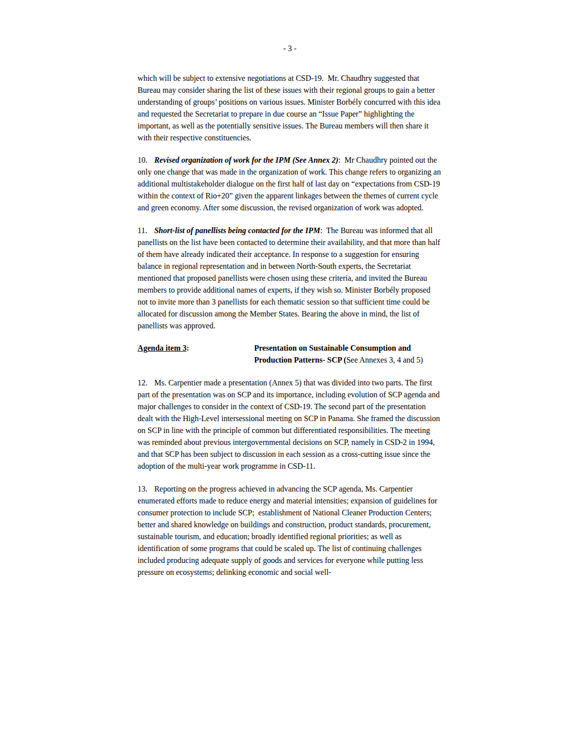- 3 -
which will be subject to extensive negotiations at CSD-19. Mr. Chaudhry suggested that Bureau may consider sharing the list of these issues with their regional groups to gain a better understanding of groups’ positions on various issues. Minister Borbély concurred with this idea and requested the Secretariat to prepare in due course an “Issue Paper” highlighting the important, as well as the potentially sensitive issues. The Bureau members will then share it with their respective constituencies.
10. Revised organization of work for the IPM (See Annex 2): Mr Chaudhry pointed out the only one change that was made in the organization of work. This change refers to organizing an additional multistakeholder dialogue on the first half of last day on “expectations from CSD-19 within the context of Rio+20” given the apparent linkages between the themes of current cycle and green economy. After some discussion, the revised organization of work was adopted.
11. Short-list of panellists being contacted for the IPM: The Bureau was informed that all panellists on the list have been contacted to determine their availability, and that more than half of them have already indicated their acceptance. In response to a suggestion for ensuring balance in regional representation and in between North-South experts, the Secretariat mentioned that proposed panellists were chosen using these criteria, and invited the Bureau members to provide additional names of experts, if they wish so. Minister Borbély proposed not to invite more than 3 panellists for each thematic session so that sufficient time could be allocated for discussion among the Member States. Bearing the above in mind, the list of panellists was approved.
| Agenda item 3 : | Presentation on Sustainable Consumption and Production Patterns- SCP ( See Annexes 3, 4 and 5) |
12. Ms. Carpentier made a presentation (Annex 5) that was divided into two parts. The first part of the presentation was on SCP and its importance, including evolution of SCP agenda and major challenges to consider in the context of CSD-19. The second part of the presentation dealt with the High-Level intersessional meeting on SCP in Panama. She framed the discussion on SCP in line with the principle of common but differentiated responsibilities. The meeting was reminded about previous intergovernmental decisions on SCP, namely in CSD-2 in 1994, and that SCP has been subject to discussion in each session as a cross-cutting issue since the adoption of the multi-year work programme in CSD-11.
13. Reporting on the progress achieved in advancing the SCP agenda, Ms. Carpentier enumerated efforts made to reduce energy and material intensities; expansion of guidelines for consumer protection to include SCP; establishment of National Cleaner Production Centers; better and shared knowledge on buildings and construction, product standards, procurement, sustainable tourism, and education; broadly identified regional priorities; as well as identification of some programs that could be scaled up. The list of continuing challenges included producing adequate supply of goods and services for everyone while putting less pressure on ecosystems; delinking economic and social well-